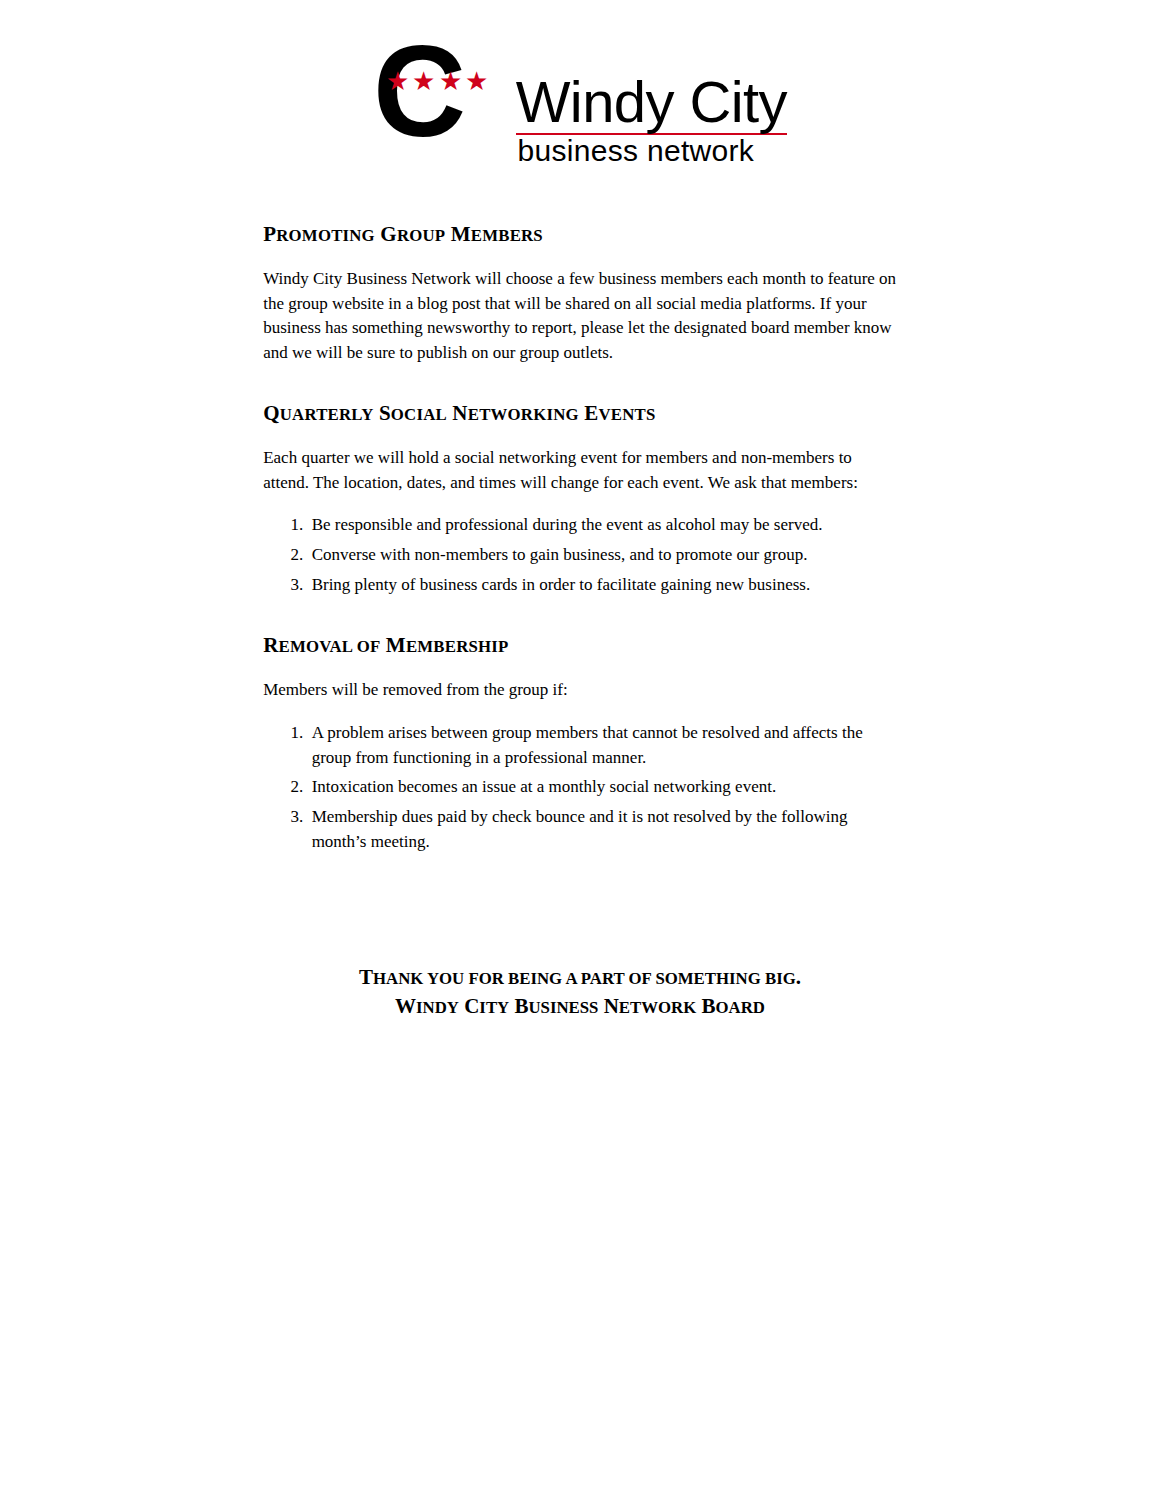C ★★★★ Windy City
business network
PROMOTING GROUP MEMBERS
Windy City Business Network will choose a few business members each month to feature on the group website in a blog post that will be shared on all social media platforms. If your business has something newsworthy to report, please let the designated board member know and we will be sure to publish on our group outlets.
QUARTERLY SOCIAL NETWORKING EVENTS
Each quarter we will hold a social networking event for members and non-members to attend. The location, dates, and times will change for each event. We ask that members:
Be responsible and professional during the event as alcohol may be served.
Converse with non-members to gain business, and to promote our group.
Bring plenty of business cards in order to facilitate gaining new business.
REMOVAL OF MEMBERSHIP
Members will be removed from the group if:
A problem arises between group members that cannot be resolved and affects the group from functioning in a professional manner.
Intoxication becomes an issue at a monthly social networking event.
Membership dues paid by check bounce and it is not resolved by the following month’s meeting.
THANK YOU FOR BEING A PART OF SOMETHING BIG. WINDY CITY BUSINESS NETWORK BOARD